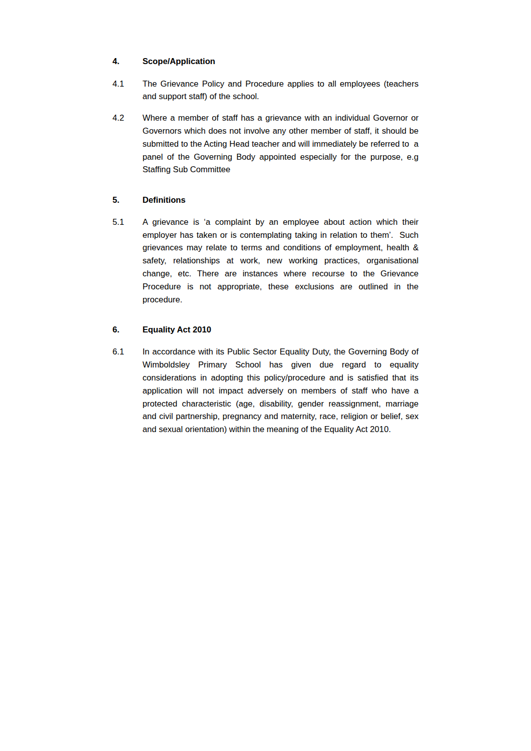4.
Scope/Application
4.1
The Grievance Policy and Procedure applies to all employees (teachers and support staff) of the school.
4.2
Where a member of staff has a grievance with an individual Governor or Governors which does not involve any other member of staff, it should be submitted to the Acting Head teacher and will immediately be referred to a panel of the Governing Body appointed especially for the purpose, e.g Staffing Sub Committee
5.
Definitions
5.1
A grievance is ‘a complaint by an employee about action which their employer has taken or is contemplating taking in relation to them’. Such grievances may relate to terms and conditions of employment, health & safety, relationships at work, new working practices, organisational change, etc. There are instances where recourse to the Grievance Procedure is not appropriate, these exclusions are outlined in the procedure.
6.
Equality Act 2010
6.1
In accordance with its Public Sector Equality Duty, the Governing Body of Wimboldsley Primary School has given due regard to equality considerations in adopting this policy/procedure and is satisfied that its application will not impact adversely on members of staff who have a protected characteristic (age, disability, gender reassignment, marriage and civil partnership, pregnancy and maternity, race, religion or belief, sex and sexual orientation) within the meaning of the Equality Act 2010.